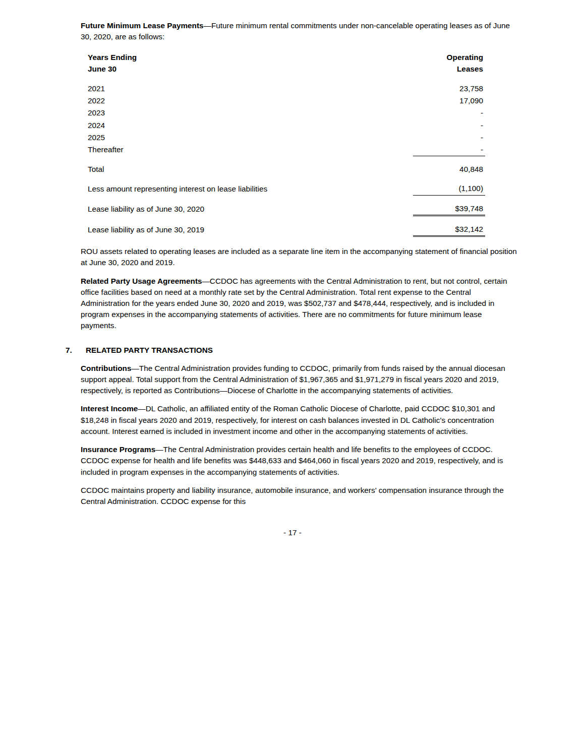Future Minimum Lease Payments—Future minimum rental commitments under non-cancelable operating leases as of June 30, 2020, are as follows:
| Years Ending June 30 | Operating Leases |
| 2021 | 23,758 |
| 2022 | 17,090 |
| 2023 | - |
| 2024 | - |
| 2025 | - |
| Thereafter | - |
| Total | 40,848 |
| Less amount representing interest on lease liabilities | (1,100) |
| Lease liability as of June 30, 2020 | $39,748 |
| Lease liability as of June 30, 2019 | $32,142 |
ROU assets related to operating leases are included as a separate line item in the accompanying statement of financial position at June 30, 2020 and 2019.
Related Party Usage Agreements—CCDOC has agreements with the Central Administration to rent, but not control, certain office facilities based on need at a monthly rate set by the Central Administration. Total rent expense to the Central Administration for the years ended June 30, 2020 and 2019, was $502,737 and $478,444, respectively, and is included in program expenses in the accompanying statements of activities. There are no commitments for future minimum lease payments.
7. RELATED PARTY TRANSACTIONS
Contributions—The Central Administration provides funding to CCDOC, primarily from funds raised by the annual diocesan support appeal. Total support from the Central Administration of $1,967,365 and $1,971,279 in fiscal years 2020 and 2019, respectively, is reported as Contributions—Diocese of Charlotte in the accompanying statements of activities.
Interest Income—DL Catholic, an affiliated entity of the Roman Catholic Diocese of Charlotte, paid CCDOC $10,301 and $18,248 in fiscal years 2020 and 2019, respectively, for interest on cash balances invested in DL Catholic’s concentration account. Interest earned is included in investment income and other in the accompanying statements of activities.
Insurance Programs—The Central Administration provides certain health and life benefits to the employees of CCDOC. CCDOC expense for health and life benefits was $448,633 and $464,060 in fiscal years 2020 and 2019, respectively, and is included in program expenses in the accompanying statements of activities.
CCDOC maintains property and liability insurance, automobile insurance, and workers’ compensation insurance through the Central Administration. CCDOC expense for this
- 17 -